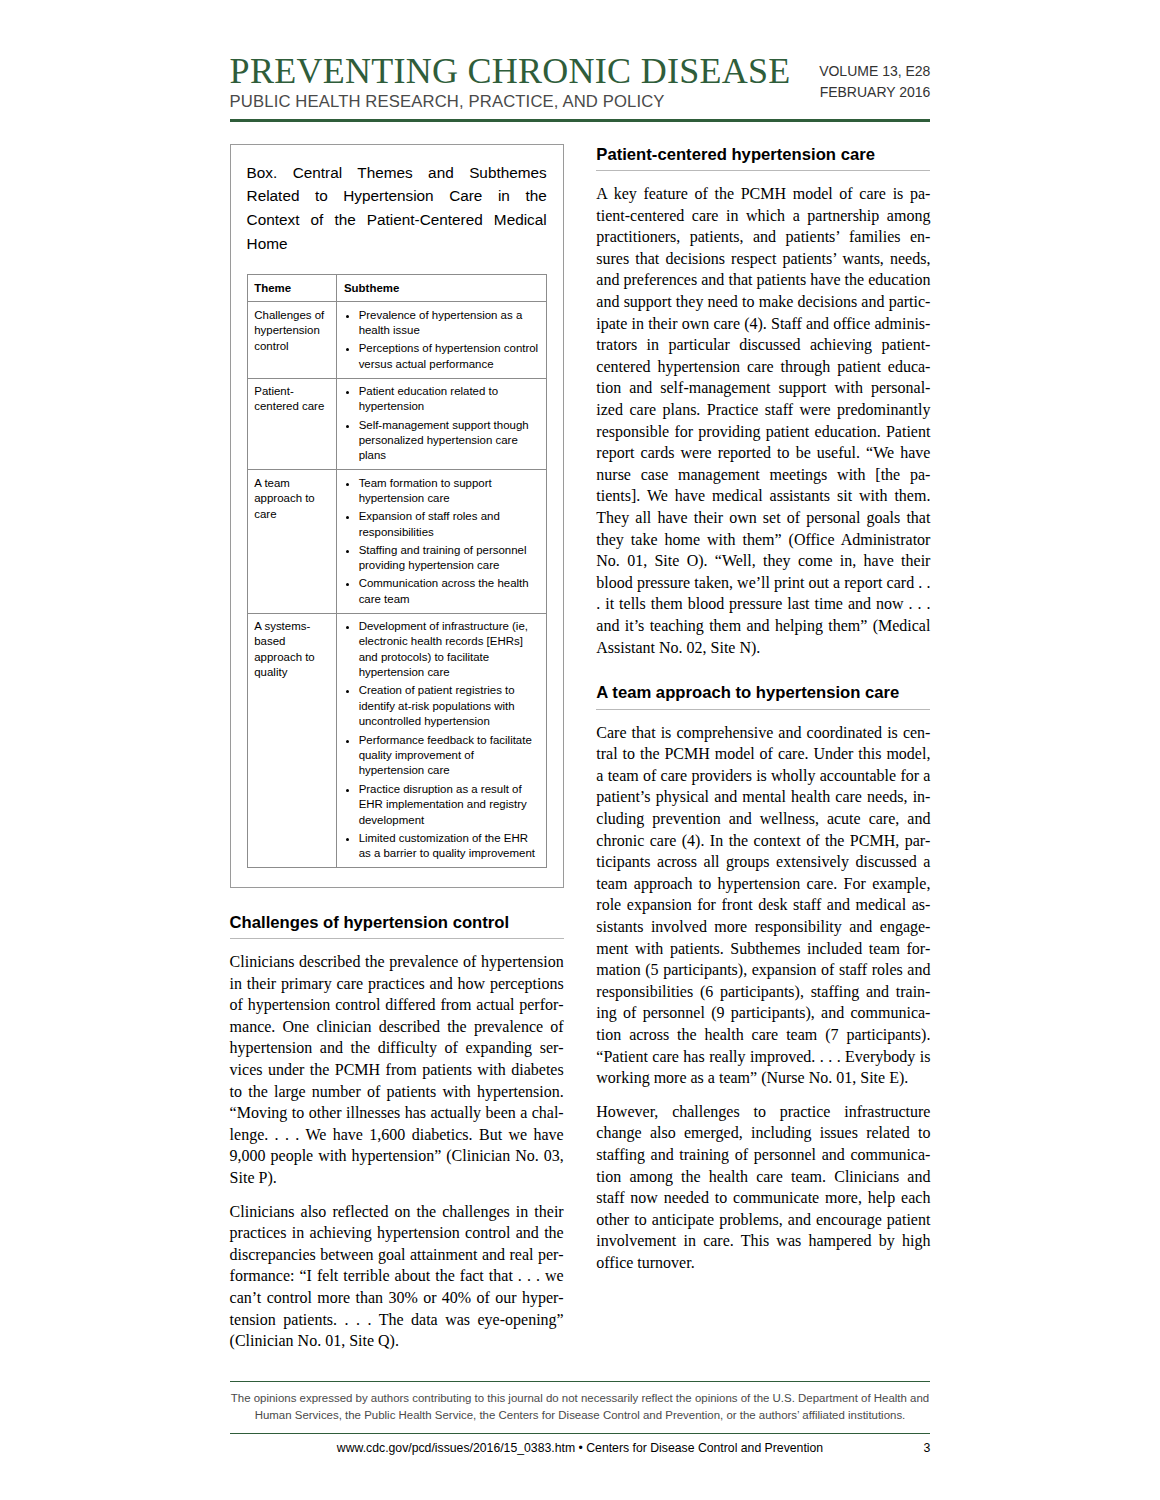PREVENTING CHRONIC DISEASE
PUBLIC HEALTH RESEARCH, PRACTICE, AND POLICY
VOLUME 13, E28
FEBRUARY 2016
Box. Central Themes and Subthemes Related to Hypertension Care in the Context of the Patient-Centered Medical Home
| Theme | Subtheme |
| --- | --- |
| Challenges of hypertension control | Prevalence of hypertension as a health issue Perceptions of hypertension control versus actual performance |
| Patient-centered care | Patient education related to hypertension Self-management support though personalized hypertension care plans |
| A team approach to care | Team formation to support hypertension care Expansion of staff roles and responsibilities Staffing and training of personnel providing hypertension care Communication across the health care team |
| A systems-based approach to quality | Development of infrastructure (ie, electronic health records [EHRs] and protocols) to facilitate hypertension care Creation of patient registries to identify at-risk populations with uncontrolled hypertension Performance feedback to facilitate quality improvement of hypertension care Practice disruption as a result of EHR implementation and registry development Limited customization of the EHR as a barrier to quality improvement |
Challenges of hypertension control
Clinicians described the prevalence of hypertension in their primary care practices and how perceptions of hypertension control differed from actual performance. One clinician described the prevalence of hypertension and the difficulty of expanding services under the PCMH from patients with diabetes to the large number of patients with hypertension. “Moving to other illnesses has actually been a challenge. . . . We have 1,600 diabetics. But we have 9,000 people with hypertension” (Clinician No. 03, Site P).
Clinicians also reflected on the challenges in their practices in achieving hypertension control and the discrepancies between goal attainment and real performance: “I felt terrible about the fact that . . . we can’t control more than 30% or 40% of our hypertension patients. . . . The data was eye-opening” (Clinician No. 01, Site Q).
Patient-centered hypertension care
A key feature of the PCMH model of care is patient-centered care in which a partnership among practitioners, patients, and patients’ families ensures that decisions respect patients’ wants, needs, and preferences and that patients have the education and support they need to make decisions and participate in their own care (4). Staff and office administrators in particular discussed achieving patient-centered hypertension care through patient education and self-management support with personalized care plans. Practice staff were predominantly responsible for providing patient education. Patient report cards were reported to be useful. “We have nurse case management meetings with [the patients]. We have medical assistants sit with them. They all have their own set of personal goals that they take home with them” (Office Administrator No. 01, Site O). “Well, they come in, have their blood pressure taken, we’ll print out a report card . . . it tells them blood pressure last time and now . . . and it’s teaching them and helping them” (Medical Assistant No. 02, Site N).
A team approach to hypertension care
Care that is comprehensive and coordinated is central to the PCMH model of care. Under this model, a team of care providers is wholly accountable for a patient’s physical and mental health care needs, including prevention and wellness, acute care, and chronic care (4). In the context of the PCMH, participants across all groups extensively discussed a team approach to hypertension care. For example, role expansion for front desk staff and medical assistants involved more responsibility and engagement with patients. Subthemes included team formation (5 participants), expansion of staff roles and responsibilities (6 participants), staffing and training of personnel (9 participants), and communication across the health care team (7 participants). “Patient care has really improved. . . . Everybody is working more as a team” (Nurse No. 01, Site E).
However, challenges to practice infrastructure change also emerged, including issues related to staffing and training of personnel and communication among the health care team. Clinicians and staff now needed to communicate more, help each other to anticipate problems, and encourage patient involvement in care. This was hampered by high office turnover.
The opinions expressed by authors contributing to this journal do not necessarily reflect the opinions of the U.S. Department of Health and Human Services, the Public Health Service, the Centers for Disease Control and Prevention, or the authors’ affiliated institutions.
www.cdc.gov/pcd/issues/2016/15_0383.htm • Centers for Disease Control and Prevention 3